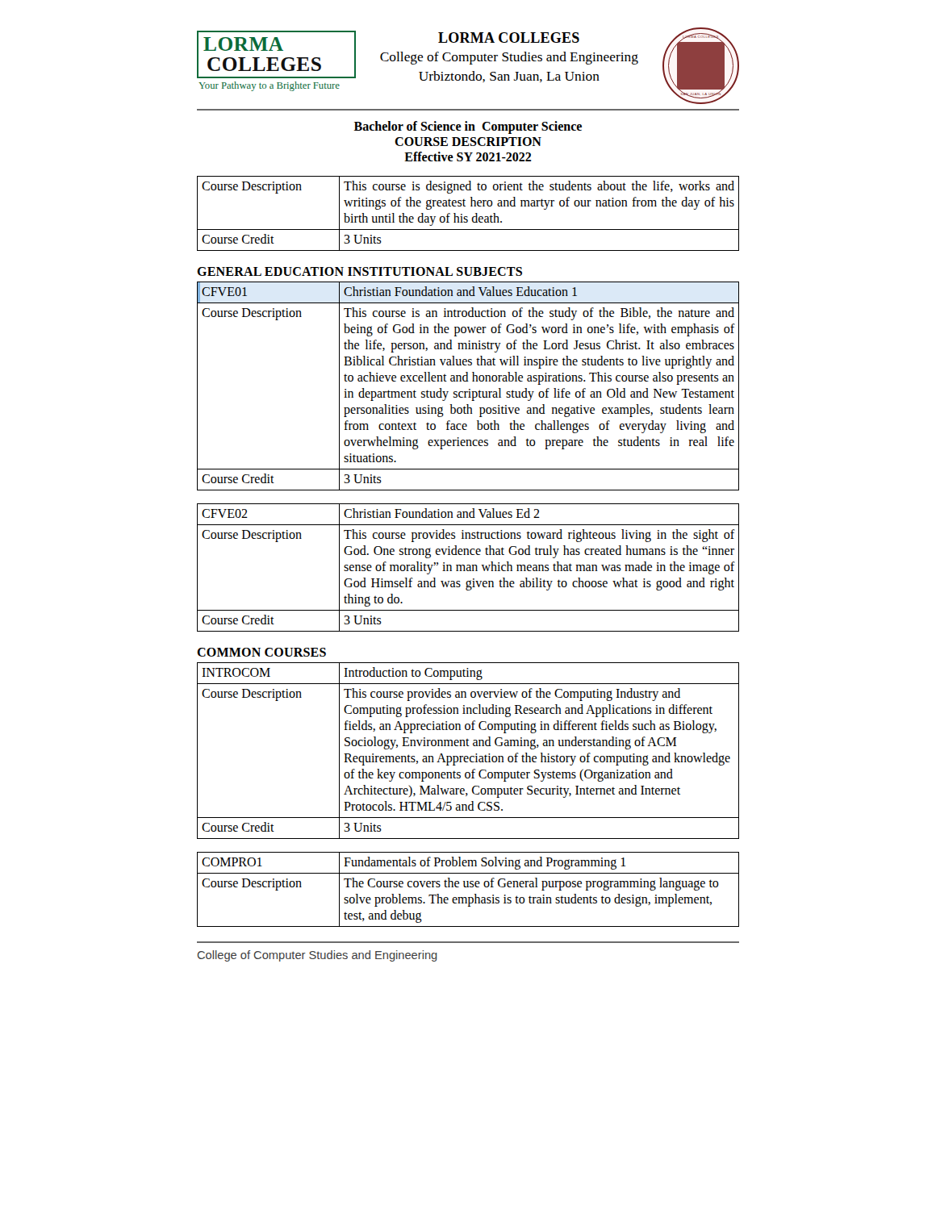LORMA COLLEGES
Your Pathway to a Brighter Future
LORMA COLLEGES
College of Computer Studies and Engineering
Urbiztondo, San Juan, La Union
LORMA COLLEGES
SAN JUAN, LA UNION
Bachelor of Science in Computer Science
COURSE DESCRIPTION
Effective SY 2021-2022
| Course Description | This course is designed to orient the students about the life, works and writings of the greatest hero and martyr of our nation from the day of his birth until the day of his death. |
| Course Credit | 3 Units |
GENERAL EDUCATION INSTITUTIONAL SUBJECTS
| CFVE01 | Christian Foundation and Values Education 1 |
| Course Description | This course is an introduction of the study of the Bible, the nature and being of God in the power of God’s word in one’s life, with emphasis of the life, person, and ministry of the Lord Jesus Christ. It also embraces Biblical Christian values that will inspire the students to live uprightly and to achieve excellent and honorable aspirations. This course also presents an in department study scriptural study of life of an Old and New Testament personalities using both positive and negative examples, students learn from context to face both the challenges of everyday living and overwhelming experiences and to prepare the students in real life situations. |
| Course Credit | 3 Units |
| CFVE02 | Christian Foundation and Values Ed 2 |
| Course Description | This course provides instructions toward righteous living in the sight of God. One strong evidence that God truly has created humans is the “inner sense of morality” in man which means that man was made in the image of God Himself and was given the ability to choose what is good and right thing to do. |
| Course Credit | 3 Units |
COMMON COURSES
| INTROCOM | Introduction to Computing |
| Course Description | This course provides an overview of the Computing Industry and Computing profession including Research and Applications in different fields, an Appreciation of Computing in different fields such as Biology, Sociology, Environment and Gaming, an understanding of ACM Requirements, an Appreciation of the history of computing and knowledge of the key components of Computer Systems (Organization and Architecture), Malware, Computer Security, Internet and Internet Protocols. HTML4/5 and CSS. |
| Course Credit | 3 Units |
| COMPRO1 | Fundamentals of Problem Solving and Programming 1 |
| Course Description | The Course covers the use of General purpose programming language to solve problems. The emphasis is to train students to design, implement, test, and debug |
College of Computer Studies and Engineering